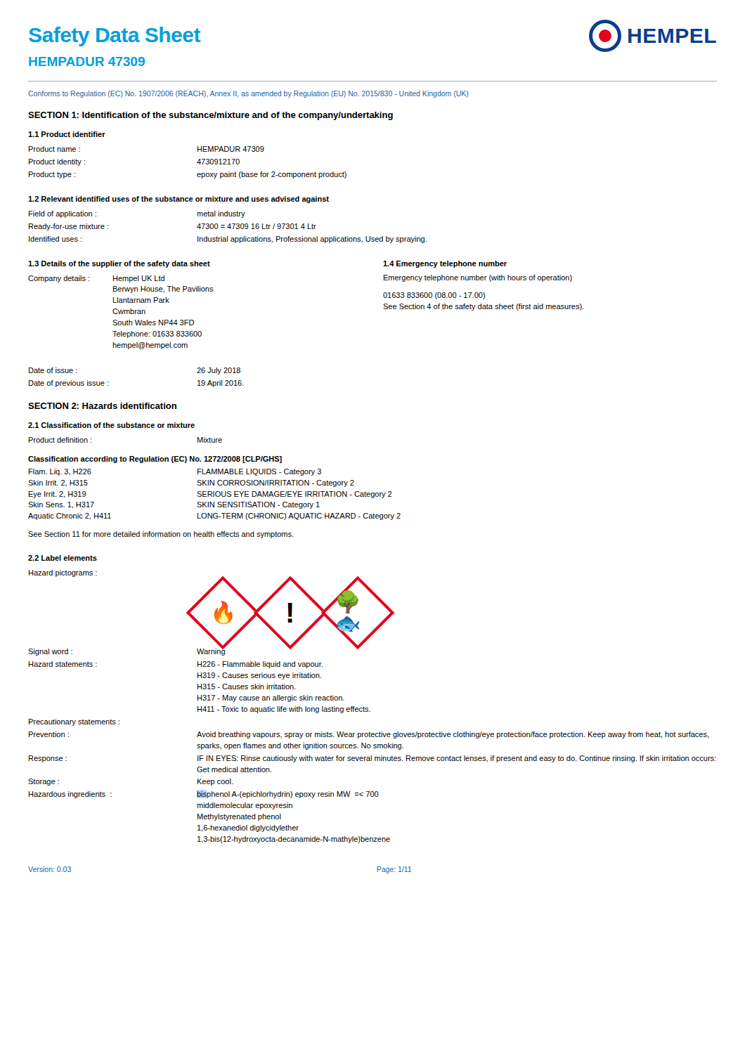Safety Data Sheet
HEMPADUR 47309
HEMPEL
Conforms to Regulation (EC) No. 1907/2006 (REACH), Annex II, as amended by Regulation (EU) No. 2015/830 - United Kingdom (UK)
SECTION 1: Identification of the substance/mixture and of the company/undertaking
1.1 Product identifier
| Product name : | HEMPADUR 47309 |
| Product identity : | 4730912170 |
| Product type : | epoxy paint (base for 2-component product) |
1.2 Relevant identified uses of the substance or mixture and uses advised against
| Field of application : | metal industry |
| Ready-for-use mixture : | 47300 = 47309 16 Ltr / 97301 4 Ltr |
| Identified uses : | Industrial applications, Professional applications, Used by spraying. |
1.3 Details of the supplier of the safety data sheet
| Company details : | Hempel UK Ltd Berwyn House, The Pavilions Llantarnam Park Cwmbran South Wales NP44 3FD Telephone: 01633 833600 hempel@hempel.com |
1.4 Emergency telephone number
Emergency telephone number (with hours of operation)
01633 833600 (08.00 - 17.00)
See Section 4 of the safety data sheet (first aid measures).
| Date of issue : | 26 July 2018 |
| Date of previous issue : | 19 April 2016. |
SECTION 2: Hazards identification
2.1 Classification of the substance or mixture
| Product definition : | Mixture |
Classification according to Regulation (EC) No. 1272/2008 [CLP/GHS]
| Flam. Liq. 3, H226 | FLAMMABLE LIQUIDS - Category 3 |
| Skin Irrit. 2, H315 | SKIN CORROSION/IRRITATION - Category 2 |
| Eye Irrit. 2, H319 | SERIOUS EYE DAMAGE/EYE IRRITATION - Category 2 |
| Skin Sens. 1, H317 | SKIN SENSITISATION - Category 1 |
| Aquatic Chronic 2, H411 | LONG-TERM (CHRONIC) AQUATIC HAZARD - Category 2 |
See Section 11 for more detailed information on health effects and symptoms.
2.2 Label elements
| Hazard pictograms : | |
🔥
!
🌳🐟
| Signal word : | Warning |
| Hazard statements : | H226 - Flammable liquid and vapour. H319 - Causes serious eye irritation. H315 - Causes skin irritation. H317 - May cause an allergic skin reaction. H411 - Toxic to aquatic life with long lasting effects. |
| Precautionary statements : | |
| Prevention : | Avoid breathing vapours, spray or mists. Wear protective gloves/protective clothing/eye protection/face protection. Keep away from heat, hot surfaces, sparks, open flames and other ignition sources. No smoking. |
| Response : | IF IN EYES: Rinse cautiously with water for several minutes. Remove contact lenses, if present and easy to do. Continue rinsing. If skin irritation occurs: Get medical attention. |
| Storage : | Keep cool. |
| Hazardous ingredients : | bis phenol A-(epichlorhydrin) epoxy resin MW =< 700 middlemolecular epoxyresin Methylstyrenated phenol 1,6-hexanediol diglycidylether 1,3-bis(12-hydroxyocta-decanamide-N-mathyle)benzene |
Version: 0.03
Page: 1/11